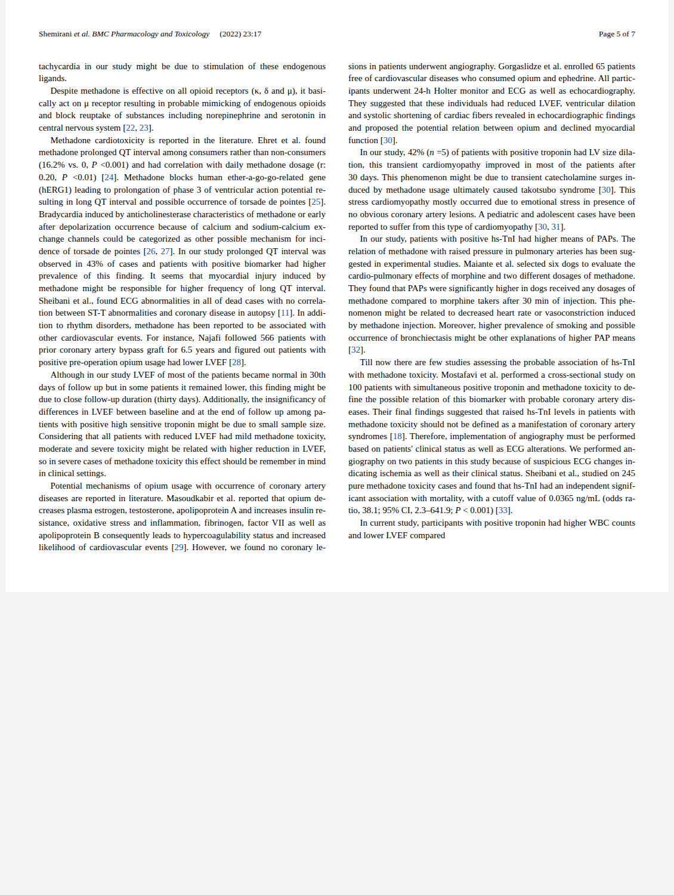Shemirani et al. BMC Pharmacology and Toxicology (2022) 23:17
Page 5 of 7
tachycardia in our study might be due to stimulation of these endogenous ligands.
Despite methadone is effective on all opioid receptors (κ, δ and μ), it basically act on μ receptor resulting in probable mimicking of endogenous opioids and block reuptake of substances including norepinephrine and serotonin in central nervous system [22, 23].
Methadone cardiotoxicity is reported in the literature. Ehret et al. found methadone prolonged QT interval among consumers rather than non-consumers (16.2% vs. 0, P <0.001) and had correlation with daily methadone dosage (r: 0.20, P <0.01) [24]. Methadone blocks human ether-a-go-go-related gene (hERG1) leading to prolongation of phase 3 of ventricular action potential resulting in long QT interval and possible occurrence of torsade de pointes [25]. Bradycardia induced by anticholinesterase characteristics of methadone or early after depolarization occurrence because of calcium and sodium-calcium exchange channels could be categorized as other possible mechanism for incidence of torsade de pointes [26, 27]. In our study prolonged QT interval was observed in 43% of cases and patients with positive biomarker had higher prevalence of this finding. It seems that myocardial injury induced by methadone might be responsible for higher frequency of long QT interval. Sheibani et al., found ECG abnormalities in all of dead cases with no correlation between ST-T abnormalities and coronary disease in autopsy [11]. In addition to rhythm disorders, methadone has been reported to be associated with other cardiovascular events. For instance, Najafi followed 566 patients with prior coronary artery bypass graft for 6.5 years and figured out patients with positive pre-operation opium usage had lower LVEF [28].
Although in our study LVEF of most of the patients became normal in 30th days of follow up but in some patients it remained lower, this finding might be due to close follow-up duration (thirty days). Additionally, the insignificancy of differences in LVEF between baseline and at the end of follow up among patients with positive high sensitive troponin might be due to small sample size. Considering that all patients with reduced LVEF had mild methadone toxicity, moderate and severe toxicity might be related with higher reduction in LVEF, so in severe cases of methadone toxicity this effect should be remember in mind in clinical settings.
Potential mechanisms of opium usage with occurrence of coronary artery diseases are reported in literature. Masoudkabir et al. reported that opium decreases plasma estrogen, testosterone, apolipoprotein A and increases insulin resistance, oxidative stress and inflammation, fibrinogen, factor VII as well as apolipoprotein B consequently leads to hypercoagulability status and increased likelihood of cardiovascular events [29]. However, we found no coronary lesions in patients underwent angiography. Gorgaslidze et al. enrolled 65 patients free of cardiovascular diseases who consumed opium and ephedrine. All participants underwent 24-h Holter monitor and ECG as well as echocardiography. They suggested that these individuals had reduced LVEF, ventricular dilation and systolic shortening of cardiac fibers revealed in echocardiographic findings and proposed the potential relation between opium and declined myocardial function [30].
In our study, 42% (n =5) of patients with positive troponin had LV size dilation, this transient cardiomyopathy improved in most of the patients after 30 days. This phenomenon might be due to transient catecholamine surges induced by methadone usage ultimately caused takotsubo syndrome [30]. This stress cardiomyopathy mostly occurred due to emotional stress in presence of no obvious coronary artery lesions. A pediatric and adolescent cases have been reported to suffer from this type of cardiomyopathy [30, 31].
In our study, patients with positive hs-TnI had higher means of PAPs. The relation of methadone with raised pressure in pulmonary arteries has been suggested in experimental studies. Maiante et al. selected six dogs to evaluate the cardio-pulmonary effects of morphine and two different dosages of methadone. They found that PAPs were significantly higher in dogs received any dosages of methadone compared to morphine takers after 30 min of injection. This phenomenon might be related to decreased heart rate or vasoconstriction induced by methadone injection. Moreover, higher prevalence of smoking and possible occurrence of bronchiectasis might be other explanations of higher PAP means [32].
Till now there are few studies assessing the probable association of hs-TnI with methadone toxicity. Mostafavi et al. performed a cross-sectional study on 100 patients with simultaneous positive troponin and methadone toxicity to define the possible relation of this biomarker with probable coronary artery diseases. Their final findings suggested that raised hs-TnI levels in patients with methadone toxicity should not be defined as a manifestation of coronary artery syndromes [18]. Therefore, implementation of angiography must be performed based on patients' clinical status as well as ECG alterations. We performed angiography on two patients in this study because of suspicious ECG changes indicating ischemia as well as their clinical status. Sheibani et al., studied on 245 pure methadone toxicity cases and found that hs-TnI had an independent significant association with mortality, with a cutoff value of 0.0365 ng/mL (odds ratio, 38.1; 95% CI, 2.3–641.9; P < 0.001) [33].
In current study, participants with positive troponin had higher WBC counts and lower LVEF compared